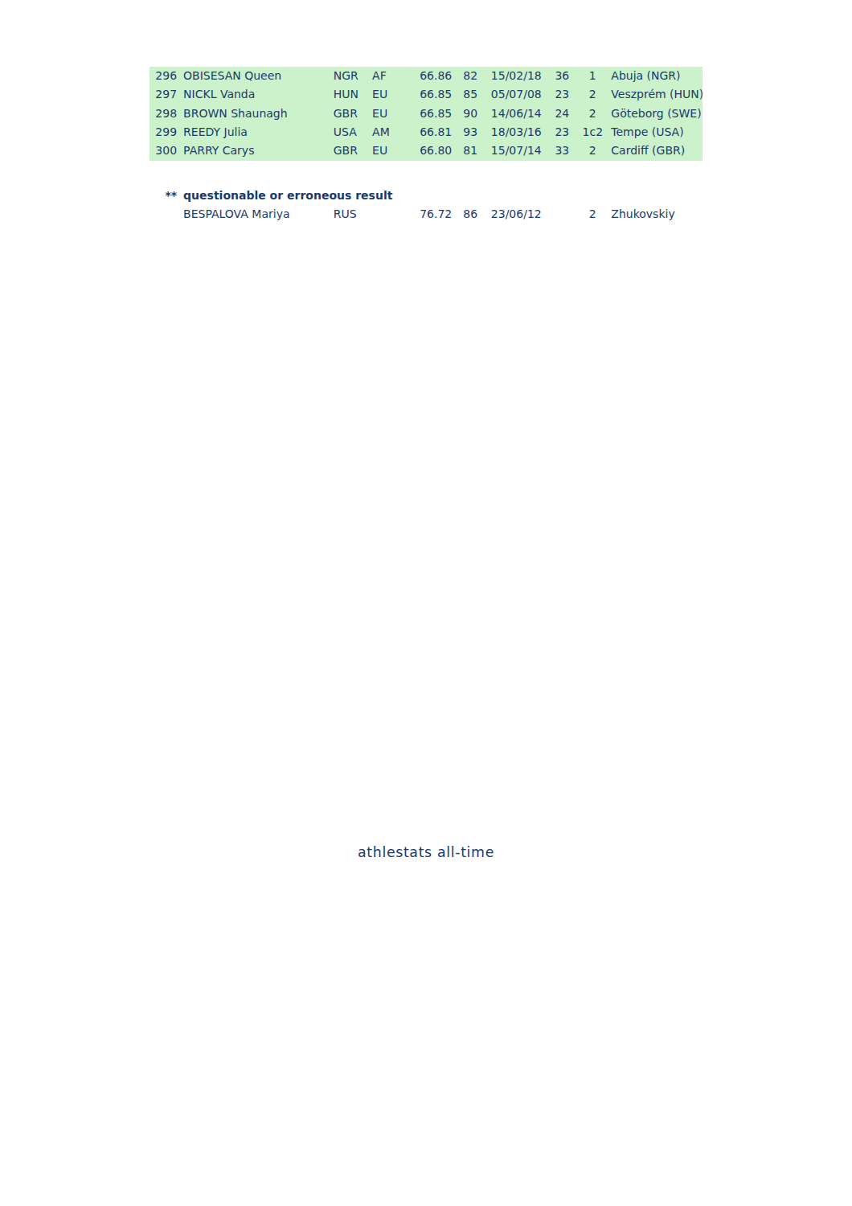| 296 | OBISESAN Queen | NGR | AF | 66.86 | 82 | 15/02/18 | 36 | 1 | Abuja (NGR) |
| 297 | NICKL Vanda | HUN | EU | 66.85 | 85 | 05/07/08 | 23 | 2 | Veszprém (HUN) |
| 298 | BROWN Shaunagh | GBR | EU | 66.85 | 90 | 14/06/14 | 24 | 2 | Göteborg (SWE) |
| 299 | REEDY Julia | USA | AM | 66.81 | 93 | 18/03/16 | 23 | 1c2 | Tempe (USA) |
| 300 | PARRY Carys | GBR | EU | 66.80 | 81 | 15/07/14 | 33 | 2 | Cardiff (GBR) |
| ** | questionable or erroneous result | | | | | |
| | BESPALOVA Mariya | RUS | | 76.72 | 86 | 23/06/12 | | 2 | Zhukovskiy |
athlestats all-time